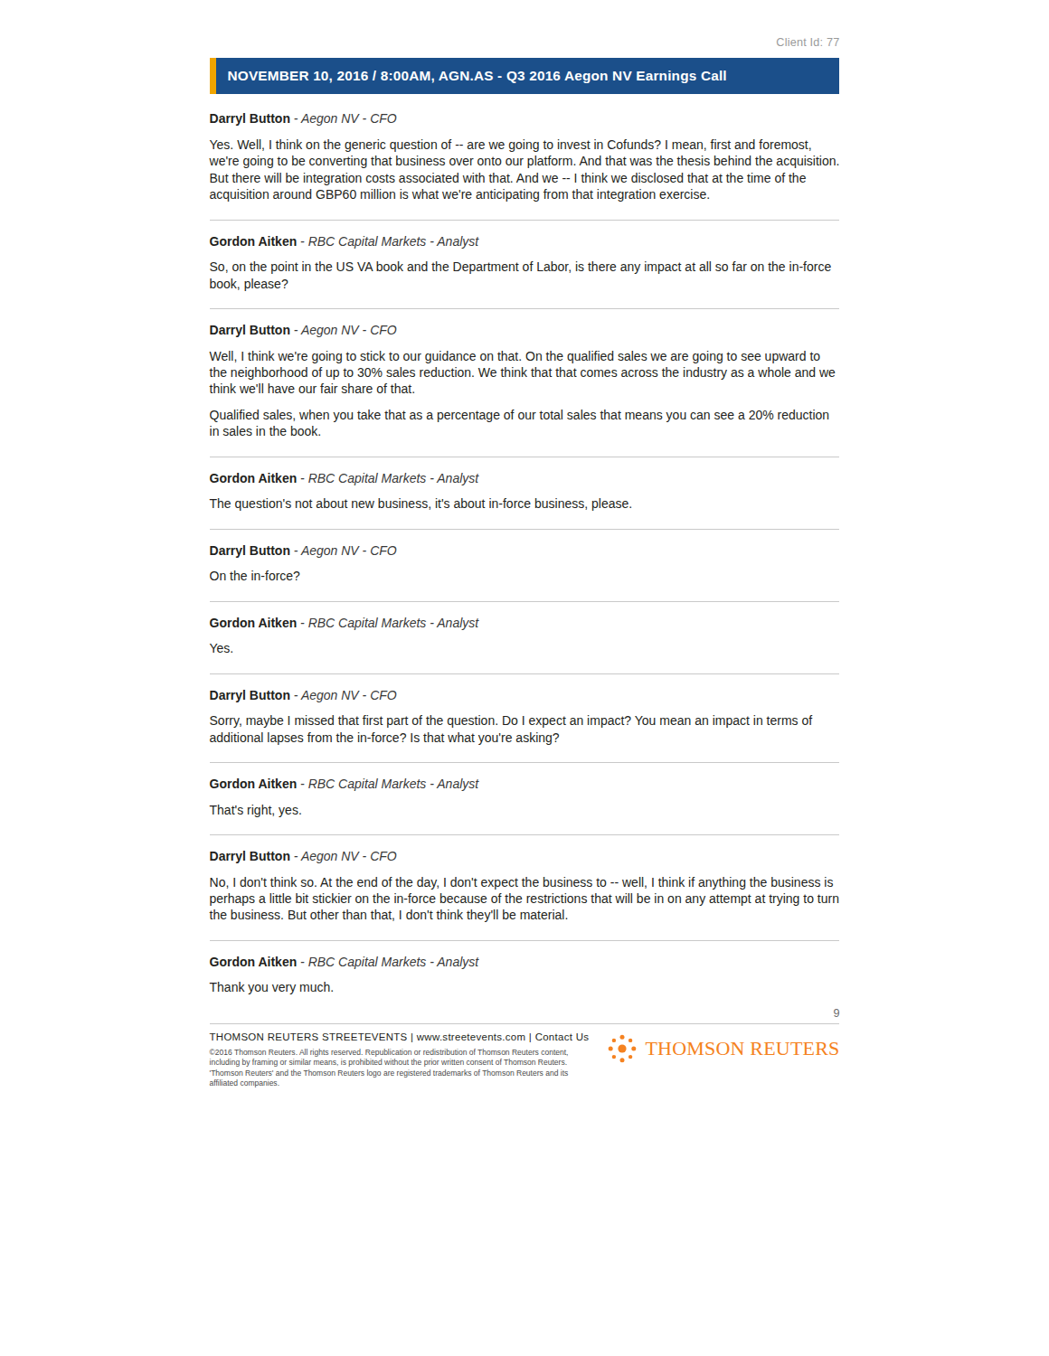Client Id: 77
NOVEMBER 10, 2016 / 8:00AM, AGN.AS - Q3 2016 Aegon NV Earnings Call
Darryl Button - Aegon NV - CFO
Yes. Well, I think on the generic question of -- are we going to invest in Cofunds? I mean, first and foremost, we're going to be converting that business over onto our platform. And that was the thesis behind the acquisition. But there will be integration costs associated with that. And we -- I think we disclosed that at the time of the acquisition around GBP60 million is what we're anticipating from that integration exercise.
Gordon Aitken - RBC Capital Markets - Analyst
So, on the point in the US VA book and the Department of Labor, is there any impact at all so far on the in-force book, please?
Darryl Button - Aegon NV - CFO
Well, I think we're going to stick to our guidance on that. On the qualified sales we are going to see upward to the neighborhood of up to 30% sales reduction. We think that that comes across the industry as a whole and we think we'll have our fair share of that.
Qualified sales, when you take that as a percentage of our total sales that means you can see a 20% reduction in sales in the book.
Gordon Aitken - RBC Capital Markets - Analyst
The question's not about new business, it's about in-force business, please.
Darryl Button - Aegon NV - CFO
On the in-force?
Gordon Aitken - RBC Capital Markets - Analyst
Yes.
Darryl Button - Aegon NV - CFO
Sorry, maybe I missed that first part of the question. Do I expect an impact? You mean an impact in terms of additional lapses from the in-force? Is that what you're asking?
Gordon Aitken - RBC Capital Markets - Analyst
That's right, yes.
Darryl Button - Aegon NV - CFO
No, I don't think so. At the end of the day, I don't expect the business to -- well, I think if anything the business is perhaps a little bit stickier on the in-force because of the restrictions that will be in on any attempt at trying to turn the business. But other than that, I don't think they'll be material.
Gordon Aitken - RBC Capital Markets - Analyst
Thank you very much.
9
THOMSON REUTERS STREETEVENTS | www.streetevents.com | Contact Us
©2016 Thomson Reuters. All rights reserved. Republication or redistribution of Thomson Reuters content, including by framing or similar means, is prohibited without the prior written consent of Thomson Reuters. 'Thomson Reuters' and the Thomson Reuters logo are registered trademarks of Thomson Reuters and its affiliated companies.
THOMSON REUTERS